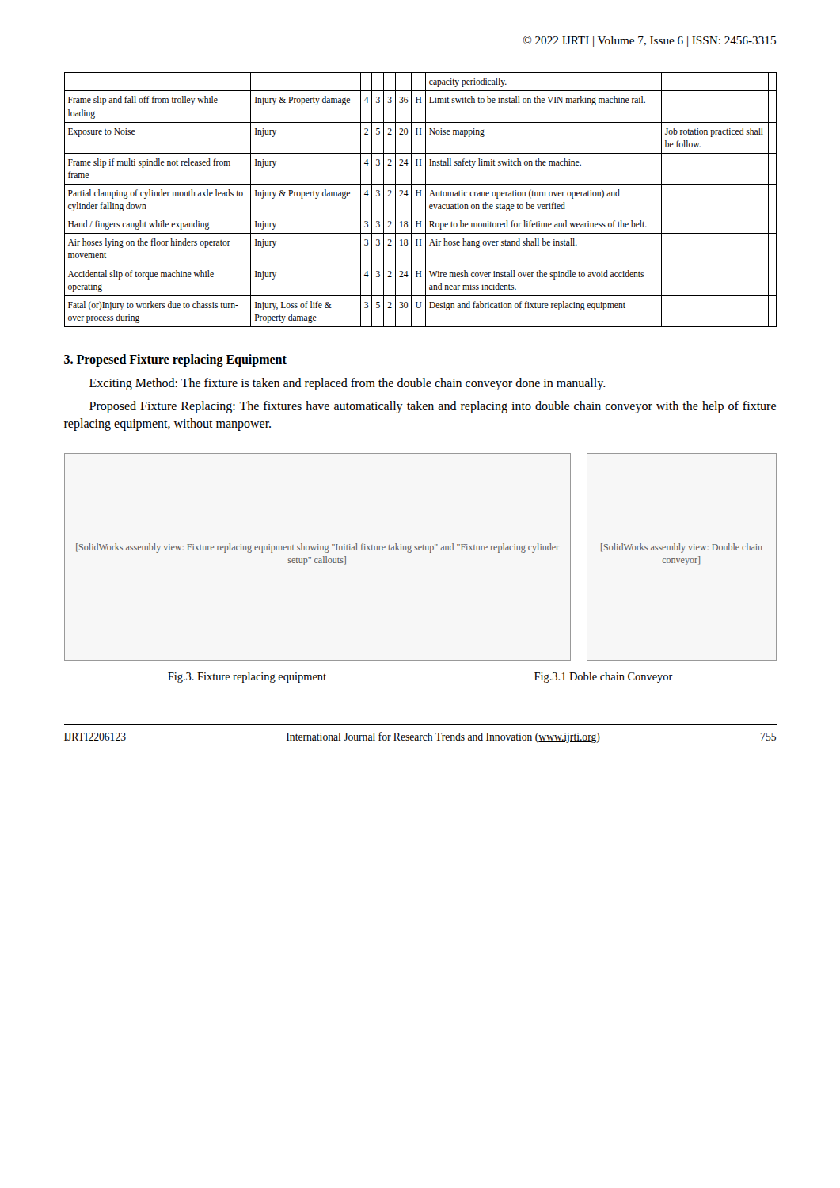© 2022 IJRTI | Volume 7, Issue 6 | ISSN: 2456-3315
| | | | | | | | capacity periodically. | | |
| Frame slip and fall off from trolley while loading | Injury & Property damage | 4 | 3 | 3 | 36 | H | Limit switch to be install on the VIN marking machine rail. | | |
| Exposure to Noise | Injury | 2 | 5 | 2 | 20 | H | Noise mapping | Job rotation practiced shall be follow. | |
| Frame slip if multi spindle not released from frame | Injury | 4 | 3 | 2 | 24 | H | Install safety limit switch on the machine. | | |
| Partial clamping of cylinder mouth axle leads to cylinder falling down | Injury & Property damage | 4 | 3 | 2 | 24 | H | Automatic crane operation (turn over operation) and evacuation on the stage to be verified | | |
| Hand / fingers caught while expanding | Injury | 3 | 3 | 2 | 18 | H | Rope to be monitored for lifetime and weariness of the belt. | | |
| Air hoses lying on the floor hinders operator movement | Injury | 3 | 3 | 2 | 18 | H | Air hose hang over stand shall be install. | | |
| Accidental slip of torque machine while operating | Injury | 4 | 3 | 2 | 24 | H | Wire mesh cover install over the spindle to avoid accidents and near miss incidents. | | |
| Fatal (or)Injury to workers due to chassis turn-over process during | Injury, Loss of life & Property damage | 3 | 5 | 2 | 30 | U | Design and fabrication of fixture replacing equipment | | |
3. Propesed Fixture replacing Equipment
Exciting Method: The fixture is taken and replaced from the double chain conveyor done in manually.
Proposed Fixture Replacing: The fixtures have automatically taken and replacing into double chain conveyor with the help of fixture replacing equipment, without manpower.
[SolidWorks assembly view: Fixture replacing equipment showing "Initial fixture taking setup" and "Fixture replacing cylinder setup" callouts]
[SolidWorks assembly view: Double chain conveyor]
Fig.3. Fixture replacing equipment
Fig.3.1 Doble chain Conveyor
IJRTI2206123
International Journal for Research Trends and Innovation (www.ijrti.org)
755